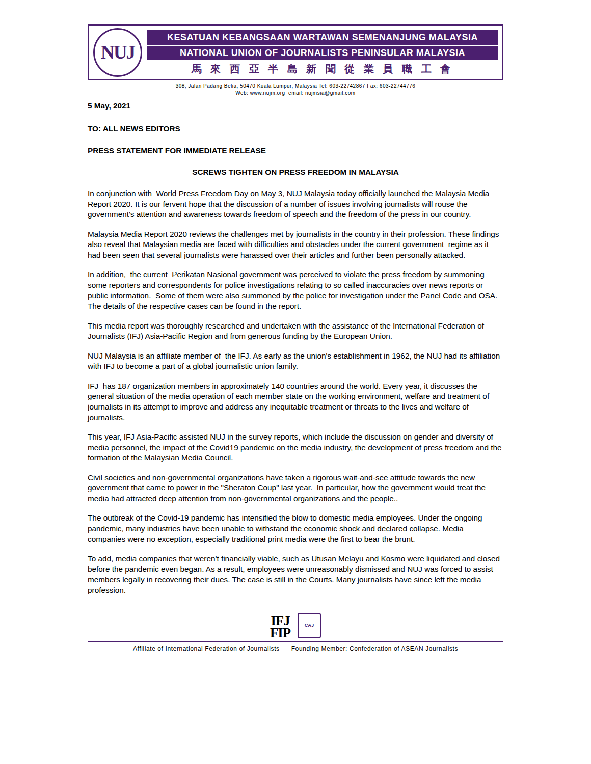NUJ
KESATUAN KEBANGSAAN WARTAWAN SEMENANJUNG MALAYSIA
NATIONAL UNION OF JOURNALISTS PENINSULAR MALAYSIA
馬 來 西 亞 半 島 新 聞 從 業 員 職 工 會
308, Jalan Padang Belia, 50470 Kuala Lumpur, Malaysia Tel: 603-22742867 Fax: 603-22744776
Web: www.nujm.org email: nujmsia@gmail.com
5 May, 2021
TO: ALL NEWS EDITORS
PRESS STATEMENT FOR IMMEDIATE RELEASE
SCREWS TIGHTEN ON PRESS FREEDOM IN MALAYSIA
In conjunction with World Press Freedom Day on May 3, NUJ Malaysia today officially launched the Malaysia Media Report 2020. It is our fervent hope that the discussion of a number of issues involving journalists will rouse the government's attention and awareness towards freedom of speech and the freedom of the press in our country.
Malaysia Media Report 2020 reviews the challenges met by journalists in the country in their profession. These findings also reveal that Malaysian media are faced with difficulties and obstacles under the current government regime as it had been seen that several journalists were harassed over their articles and further been personally attacked.
In addition, the current Perikatan Nasional government was perceived to violate the press freedom by summoning some reporters and correspondents for police investigations relating to so called inaccuracies over news reports or public information. Some of them were also summoned by the police for investigation under the Panel Code and OSA. The details of the respective cases can be found in the report.
This media report was thoroughly researched and undertaken with the assistance of the International Federation of Journalists (IFJ) Asia-Pacific Region and from generous funding by the European Union.
NUJ Malaysia is an affiliate member of the IFJ. As early as the union's establishment in 1962, the NUJ had its affiliation with IFJ to become a part of a global journalistic union family.
IFJ has 187 organization members in approximately 140 countries around the world. Every year, it discusses the general situation of the media operation of each member state on the working environment, welfare and treatment of journalists in its attempt to improve and address any inequitable treatment or threats to the lives and welfare of journalists.
This year, IFJ Asia-Pacific assisted NUJ in the survey reports, which include the discussion on gender and diversity of media personnel, the impact of the Covid19 pandemic on the media industry, the development of press freedom and the formation of the Malaysian Media Council.
Civil societies and non-governmental organizations have taken a rigorous wait-and-see attitude towards the new government that came to power in the "Sheraton Coup" last year. In particular, how the government would treat the media had attracted deep attention from non-governmental organizations and the people..
The outbreak of the Covid-19 pandemic has intensified the blow to domestic media employees. Under the ongoing pandemic, many industries have been unable to withstand the economic shock and declared collapse. Media companies were no exception, especially traditional print media were the first to bear the brunt.
To add, media companies that weren't financially viable, such as Utusan Melayu and Kosmo were liquidated and closed before the pandemic even began. As a result, employees were unreasonably dismissed and NUJ was forced to assist members legally in recovering their dues. The case is still in the Courts. Many journalists have since left the media profession.
IFJ
FIP
CAJ
Affiliate of International Federation of Journalists – Founding Member: Confederation of ASEAN Journalists